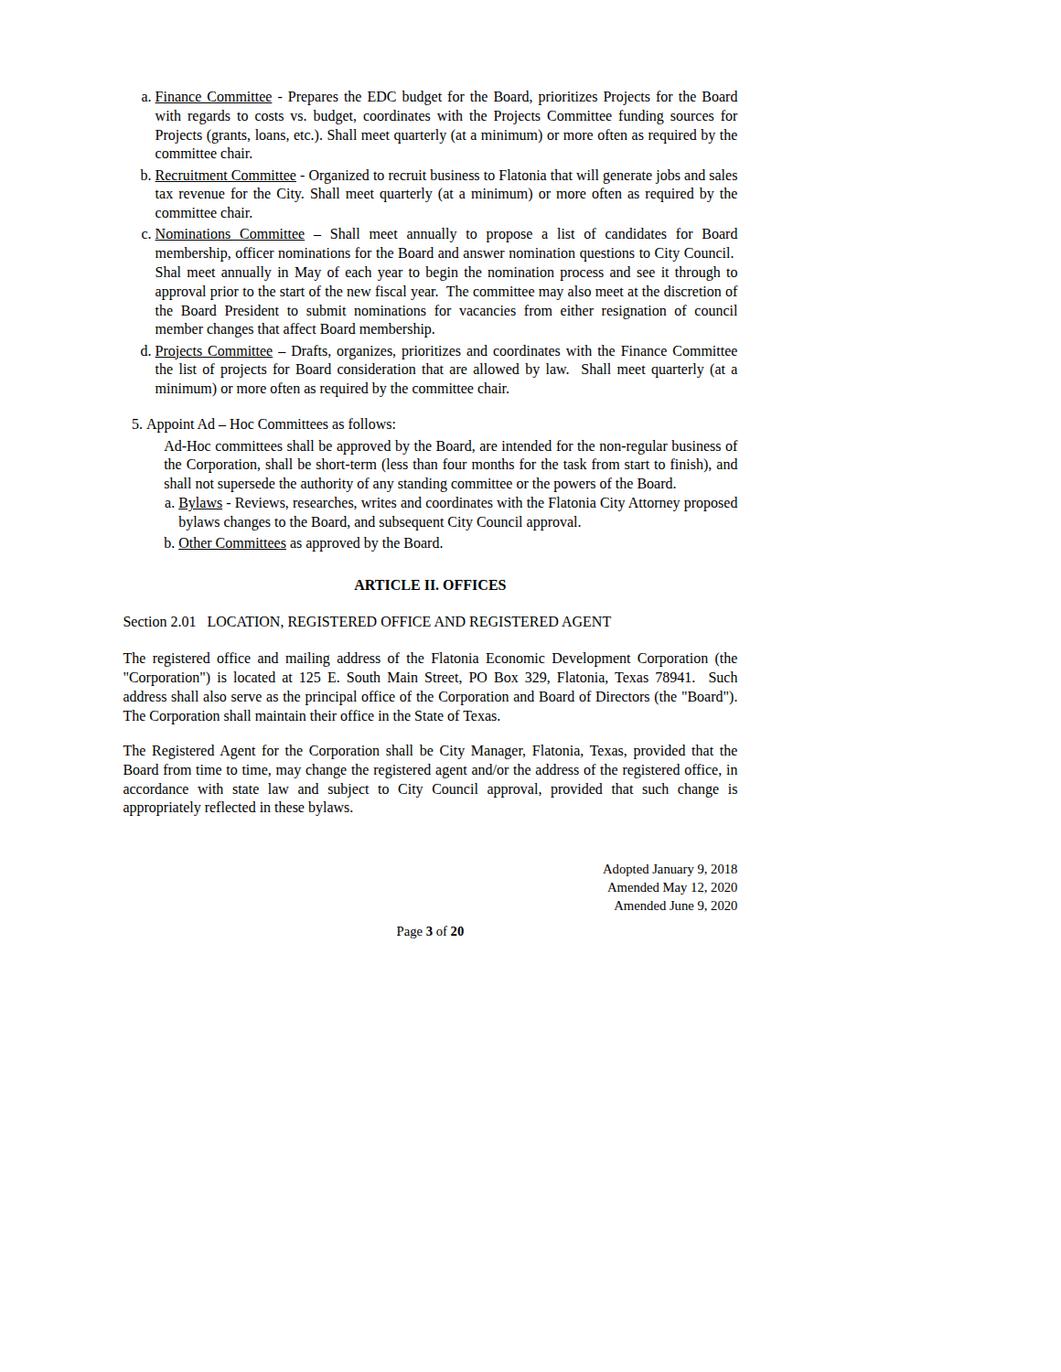Finance Committee - Prepares the EDC budget for the Board, prioritizes Projects for the Board with regards to costs vs. budget, coordinates with the Projects Committee funding sources for Projects (grants, loans, etc.). Shall meet quarterly (at a minimum) or more often as required by the committee chair.
Recruitment Committee - Organized to recruit business to Flatonia that will generate jobs and sales tax revenue for the City. Shall meet quarterly (at a minimum) or more often as required by the committee chair.
Nominations Committee – Shall meet annually to propose a list of candidates for Board membership, officer nominations for the Board and answer nomination questions to City Council. Shal meet annually in May of each year to begin the nomination process and see it through to approval prior to the start of the new fiscal year. The committee may also meet at the discretion of the Board President to submit nominations for vacancies from either resignation of council member changes that affect Board membership.
Projects Committee – Drafts, organizes, prioritizes and coordinates with the Finance Committee the list of projects for Board consideration that are allowed by law. Shall meet quarterly (at a minimum) or more often as required by the committee chair.
Appoint Ad – Hoc Committees as follows:
Ad-Hoc committees shall be approved by the Board, are intended for the non-regular business of the Corporation, shall be short-term (less than four months for the task from start to finish), and shall not supersede the authority of any standing committee or the powers of the Board.
Bylaws - Reviews, researches, writes and coordinates with the Flatonia City Attorney proposed bylaws changes to the Board, and subsequent City Council approval.
Other Committees as approved by the Board.
ARTICLE II. OFFICES
Section 2.01 LOCATION, REGISTERED OFFICE AND REGISTERED AGENT
The registered office and mailing address of the Flatonia Economic Development Corporation (the "Corporation") is located at 125 E. South Main Street, PO Box 329, Flatonia, Texas 78941. Such address shall also serve as the principal office of the Corporation and Board of Directors (the "Board"). The Corporation shall maintain their office in the State of Texas.
The Registered Agent for the Corporation shall be City Manager, Flatonia, Texas, provided that the Board from time to time, may change the registered agent and/or the address of the registered office, in accordance with state law and subject to City Council approval, provided that such change is appropriately reflected in these bylaws.
Adopted January 9, 2018
Amended May 12, 2020
Amended June 9, 2020
Page 3 of 20